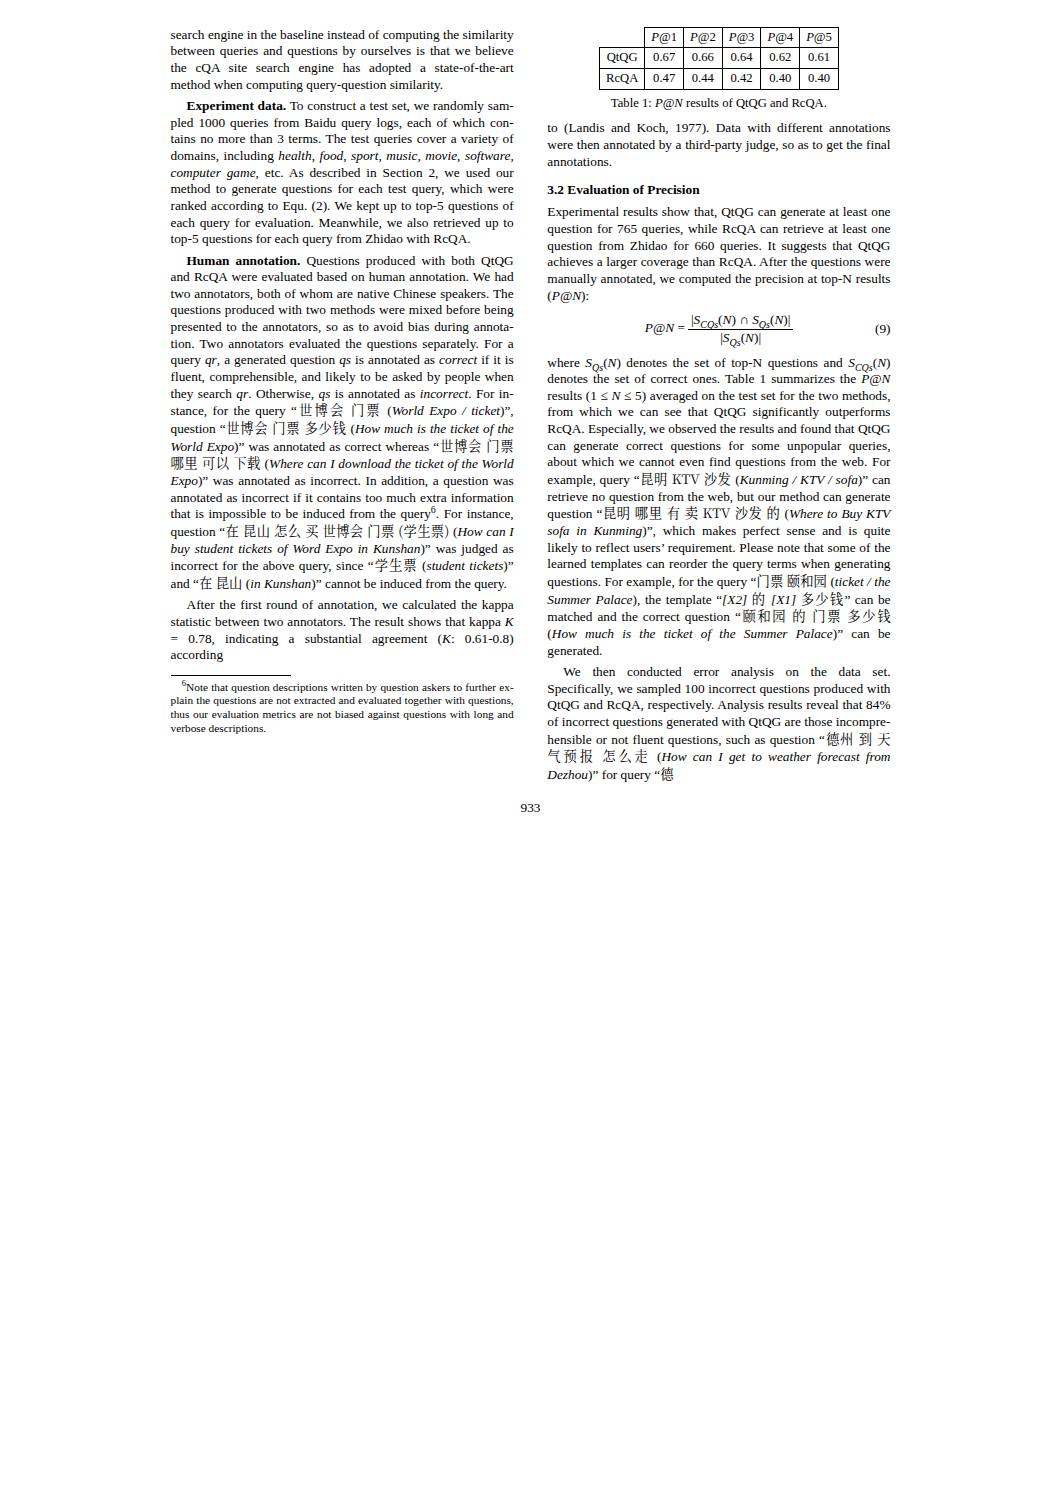search engine in the baseline instead of computing the similarity between queries and questions by ourselves is that we believe the cQA site search engine has adopted a state-of-the-art method when computing query-question similarity.
Experiment data. To construct a test set, we randomly sampled 1000 queries from Baidu query logs, each of which contains no more than 3 terms. The test queries cover a variety of domains, including health, food, sport, music, movie, software, computer game, etc. As described in Section 2, we used our method to generate questions for each test query, which were ranked according to Equ. (2). We kept up to top-5 questions of each query for evaluation. Meanwhile, we also retrieved up to top-5 questions for each query from Zhidao with RcQA.
Human annotation. Questions produced with both QtQG and RcQA were evaluated based on human annotation. We had two annotators, both of whom are native Chinese speakers. The questions produced with two methods were mixed before being presented to the annotators, so as to avoid bias during annotation. Two annotators evaluated the questions separately. For a query qr, a generated question qs is annotated as correct if it is fluent, comprehensible, and likely to be asked by people when they search qr. Otherwise, qs is annotated as incorrect. For instance, for the query “世博会 门票 (World Expo / ticket)”, question “世博会 门票 多少钱 (How much is the ticket of the World Expo)” was annotated as correct whereas “世博会 门票 哪里 可以 下载 (Where can I download the ticket of the World Expo)” was annotated as incorrect. In addition, a question was annotated as incorrect if it contains too much extra information that is impossible to be induced from the query6. For instance, question “在 昆山 怎么 买 世博会 门票 (学生票) (How can I buy student tickets of Word Expo in Kunshan)” was judged as incorrect for the above query, since “学生票 (student tickets)” and “在 昆山 (in Kunshan)” cannot be induced from the query.
After the first round of annotation, we calculated the kappa statistic between two annotators. The result shows that kappa K = 0.78, indicating a substantial agreement (K: 0.61-0.8) according
6Note that question descriptions written by question askers to further explain the questions are not extracted and evaluated together with questions, thus our evaluation metrics are not biased against questions with long and verbose descriptions.
Table 1: P@N results of QtQG and RcQA.
| | P@ 1 | P@ 2 | P@ 3 | P@ 4 | P@ 5 |
| QtQG | 0.67 | 0.66 | 0.64 | 0.62 | 0.61 |
| RcQA | 0.47 | 0.44 | 0.42 | 0.40 | 0.40 |
to (Landis and Koch, 1977). Data with different annotations were then annotated by a third-party judge, so as to get the final annotations.
3.2 Evaluation of Precision
Experimental results show that, QtQG can generate at least one question for 765 queries, while RcQA can retrieve at least one question from Zhidao for 660 queries. It suggests that QtQG achieves a larger coverage than RcQA. After the questions were manually annotated, we computed the precision at top-N results (P@N):
P@N = |SCQs(N) ∩ SQs(N)| |SQs(N)| (9)
where SQs(N) denotes the set of top-N questions and SCQs(N) denotes the set of correct ones. Table 1 summarizes the P@N results (1 ≤ N ≤ 5) averaged on the test set for the two methods, from which we can see that QtQG significantly outperforms RcQA. Especially, we observed the results and found that QtQG can generate correct questions for some unpopular queries, about which we cannot even find questions from the web. For example, query “昆明 KTV 沙发 (Kunming / KTV / sofa)” can retrieve no question from the web, but our method can generate question “昆明 哪里 有 卖 KTV 沙发 的 (Where to Buy KTV sofa in Kunming)”, which makes perfect sense and is quite likely to reflect users’ requirement. Please note that some of the learned templates can reorder the query terms when generating questions. For example, for the query “门票 颐和园 (ticket / the Summer Palace), the template “[X2] 的 [X1] 多少钱” can be matched and the correct question “颐和园 的 门票 多少钱 (How much is the ticket of the Summer Palace)” can be generated.
We then conducted error analysis on the data set. Specifically, we sampled 100 incorrect questions produced with QtQG and RcQA, respectively. Analysis results reveal that 84% of incorrect questions generated with QtQG are those incomprehensible or not fluent questions, such as question “德州 到 天气预报 怎么走 (How can I get to weather forecast from Dezhou)” for query “德
933